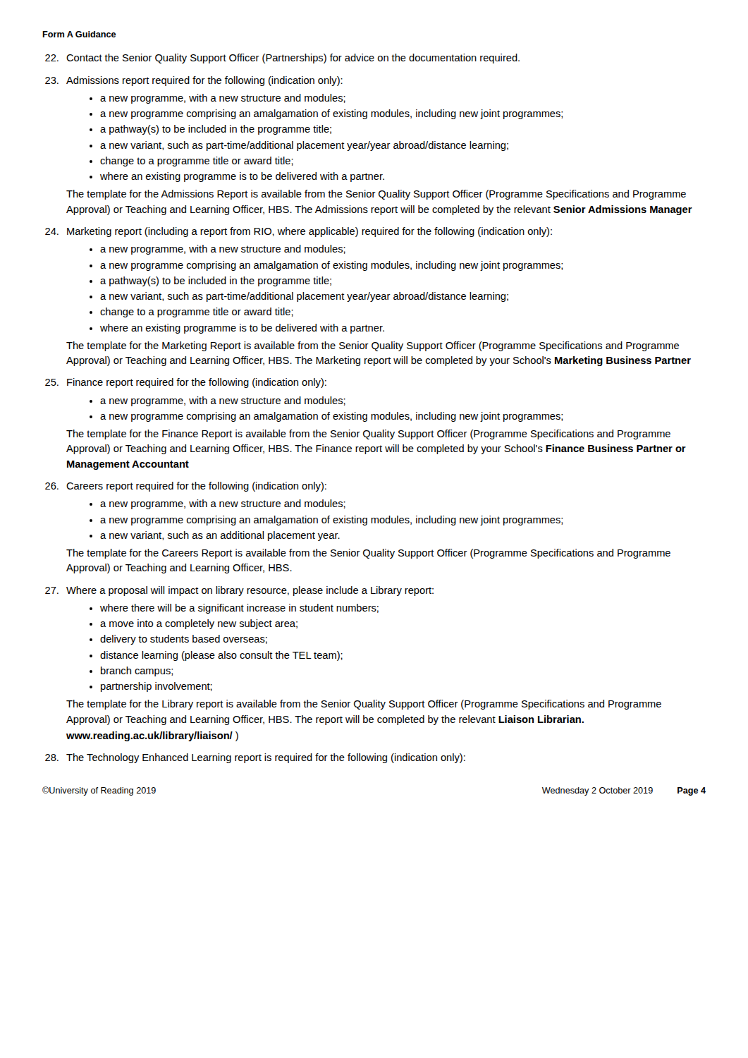Form A Guidance
Contact the Senior Quality Support Officer (Partnerships) for advice on the documentation required.
Admissions report required for the following (indication only):
a new programme, with a new structure and modules;
a new programme comprising an amalgamation of existing modules, including new joint programmes;
a pathway(s) to be included in the programme title;
a new variant, such as part-time/additional placement year/year abroad/distance learning;
change to a programme title or award title;
where an existing programme is to be delivered with a partner.
The template for the Admissions Report is available from the Senior Quality Support Officer (Programme Specifications and Programme Approval) or Teaching and Learning Officer, HBS. The Admissions report will be completed by the relevant Senior Admissions Manager
Marketing report (including a report from RIO, where applicable) required for the following (indication only):
a new programme, with a new structure and modules;
a new programme comprising an amalgamation of existing modules, including new joint programmes;
a pathway(s) to be included in the programme title;
a new variant, such as part-time/additional placement year/year abroad/distance learning;
change to a programme title or award title;
where an existing programme is to be delivered with a partner.
The template for the Marketing Report is available from the Senior Quality Support Officer (Programme Specifications and Programme Approval) or Teaching and Learning Officer, HBS. The Marketing report will be completed by your School's Marketing Business Partner
Finance report required for the following (indication only):
a new programme, with a new structure and modules;
a new programme comprising an amalgamation of existing modules, including new joint programmes;
The template for the Finance Report is available from the Senior Quality Support Officer (Programme Specifications and Programme Approval) or Teaching and Learning Officer, HBS. The Finance report will be completed by your School's Finance Business Partner or Management Accountant
Careers report required for the following (indication only):
a new programme, with a new structure and modules;
a new programme comprising an amalgamation of existing modules, including new joint programmes;
a new variant, such as an additional placement year.
The template for the Careers Report is available from the Senior Quality Support Officer (Programme Specifications and Programme Approval) or Teaching and Learning Officer, HBS.
Where a proposal will impact on library resource, please include a Library report:
where there will be a significant increase in student numbers;
a move into a completely new subject area;
delivery to students based overseas;
distance learning (please also consult the TEL team);
branch campus;
partnership involvement;
The template for the Library report is available from the Senior Quality Support Officer (Programme Specifications and Programme Approval) or Teaching and Learning Officer, HBS. The report will be completed by the relevant Liaison Librarian.
www.reading.ac.uk/library/liaison/ )
The Technology Enhanced Learning report is required for the following (indication only):
©University of Reading 2019
Wednesday 2 October 2019Page 4